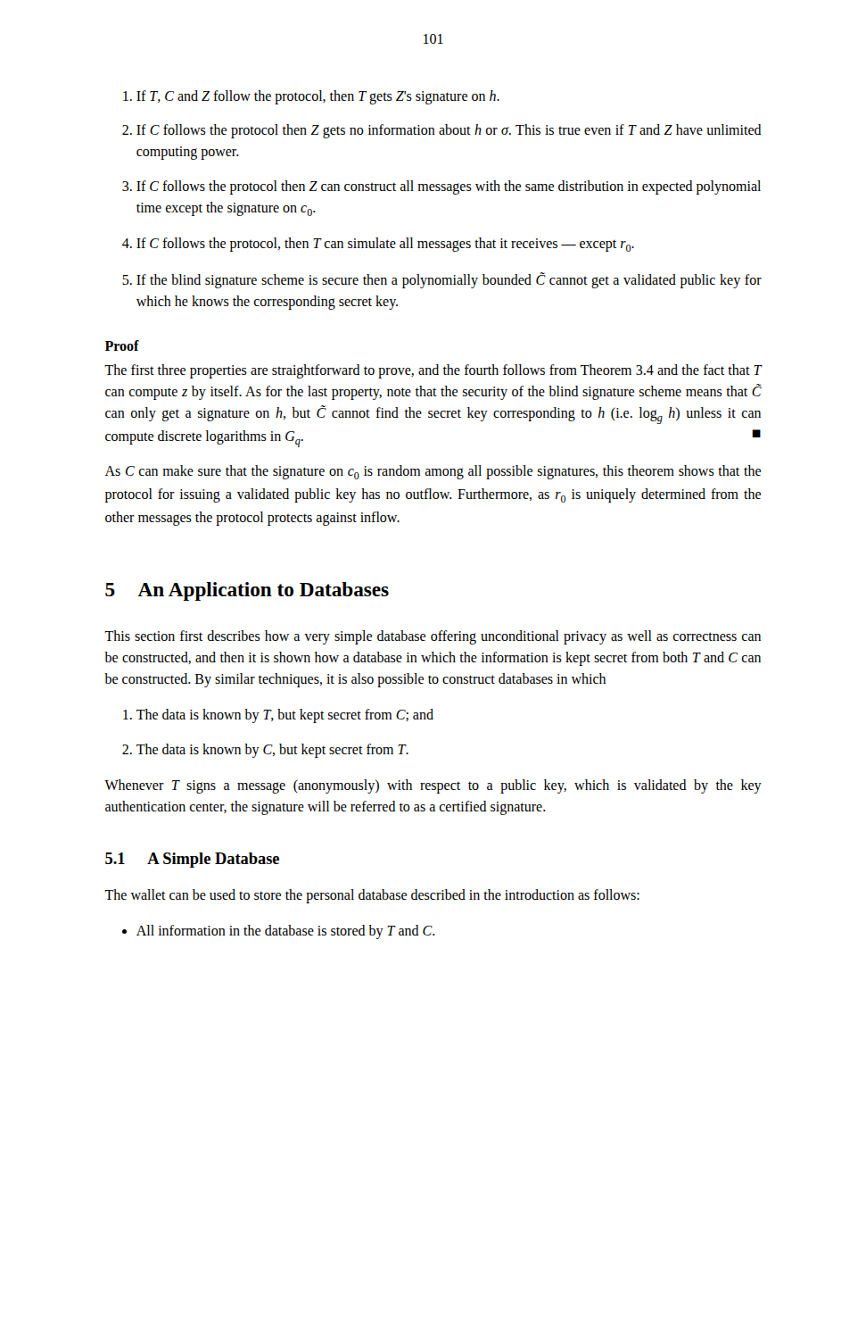101
If T, C and Z follow the protocol, then T gets Z's signature on h.
If C follows the protocol then Z gets no information about h or σ. This is true even if T and Z have unlimited computing power.
If C follows the protocol then Z can construct all messages with the same distribution in expected polynomial time except the signature on c0.
If C follows the protocol, then T can simulate all messages that it receives — except r0.
If the blind signature scheme is secure then a polynomially bounded C̃ cannot get a validated public key for which he knows the corresponding secret key.
Proof
The first three properties are straightforward to prove, and the fourth follows from Theorem 3.4 and the fact that T can compute z by itself. As for the last property, note that the security of the blind signature scheme means that C̃ can only get a signature on h, but C̃ cannot find the secret key corresponding to h (i.e. logg h) unless it can compute discrete logarithms in Gq. ■
As C can make sure that the signature on c0 is random among all possible signatures, this theorem shows that the protocol for issuing a validated public key has no outflow. Furthermore, as r0 is uniquely determined from the other messages the protocol protects against inflow.
5 An Application to Databases
This section first describes how a very simple database offering unconditional privacy as well as correctness can be constructed, and then it is shown how a database in which the information is kept secret from both T and C can be constructed. By similar techniques, it is also possible to construct databases in which
The data is known by T, but kept secret from C; and
The data is known by C, but kept secret from T.
Whenever T signs a message (anonymously) with respect to a public key, which is validated by the key authentication center, the signature will be referred to as a certified signature.
5.1 A Simple Database
The wallet can be used to store the personal database described in the introduction as follows:
All information in the database is stored by T and C.